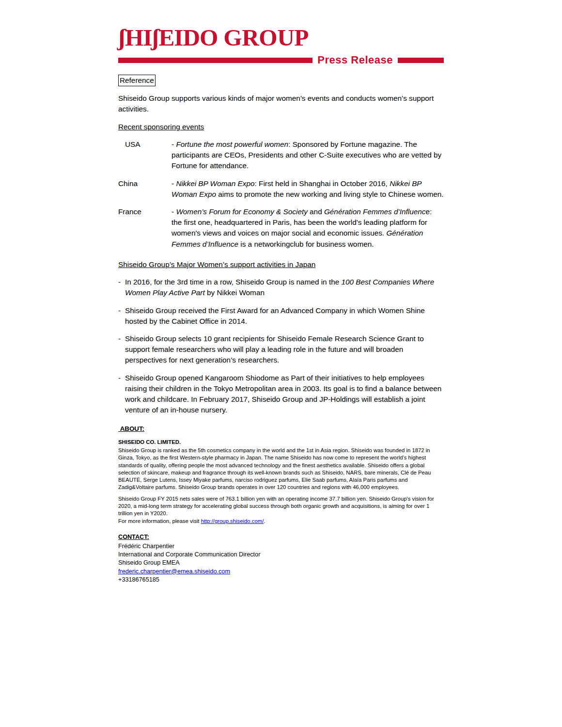ʃHIʃEIDO GROUP
Press Release
Reference
Shiseido Group supports various kinds of major women’s events and conducts women’s support activities.
Recent sponsoring events
| USA | - Fortune the most powerful women : Sponsored by Fortune magazine. The participants are CEOs, Presidents and other C-Suite executives who are vetted by Fortune for attendance. |
| China | - Nikkei BP Woman Expo : First held in Shanghai in October 2016, Nikkei BP Woman Expo aims to promote the new working and living style to Chinese women. |
| France | - Women’s Forum for Economy & Society and Génération Femmes d’Influenc e: the first one, headquartered in Paris, has been the world's leading platform for women's views and voices on major social and economic issues. Génération Femmes d’Influence is a networkingclub for business women. |
Shiseido Group’s Major Women’s support activities in Japan
In 2016, for the 3rd time in a row, Shiseido Group is named in the 100 Best Companies Where Women Play Active Part by Nikkei Woman
Shiseido Group received the First Award for an Advanced Company in which Women Shine hosted by the Cabinet Office in 2014.
Shiseido Group selects 10 grant recipients for Shiseido Female Research Science Grant to support female researchers who will play a leading role in the future and will broaden perspectives for next generation’s researchers.
Shiseido Group opened Kangaroom Shiodome as Part of their initiatives to help employees raising their children in the Tokyo Metropolitan area in 2003. Its goal is to find a balance between work and childcare. In February 2017, Shiseido Group and JP-Holdings will establish a joint venture of an in-house nursery.
ABOUT:
SHISEIDO CO. LIMITED.
Shiseido Group is ranked as the 5th cosmetics company in the world and the 1st in Asia region. Shiseido was founded in 1872 in Ginza, Tokyo, as the first Western-style pharmacy in Japan. The name Shiseido has now come to represent the world’s highest standards of quality, offering people the most advanced technology and the finest aesthetics available. Shiseido offers a global selection of skincare, makeup and fragrance through its well-known brands such as Shiseido, NARS, bare minerals, Clé de Peau BEAUTÉ, Serge Lutens, Issey Miyake parfums, narciso rodriguez parfums, Elie Saab parfums, Alaïa Paris parfums and Zadig&Voltaire parfums. Shiseido Group brands operates in over 120 countries and regions with 46,000 employees.
Shiseido Group FY 2015 nets sales were of 763.1 billion yen with an operating income 37.7 billion yen. Shiseido Group's vision for 2020, a mid-long term strategy for accelerating global success through both organic growth and acquisitions, is aiming for over 1 trillion yen in Y2020.
For more information, please visit http://group.shiseido.com/.
CONTACT:
Frédéric Charpentier
International and Corporate Communication Director
Shiseido Group EMEA
frederic.charpentier@emea.shiseido.com
+33186765185